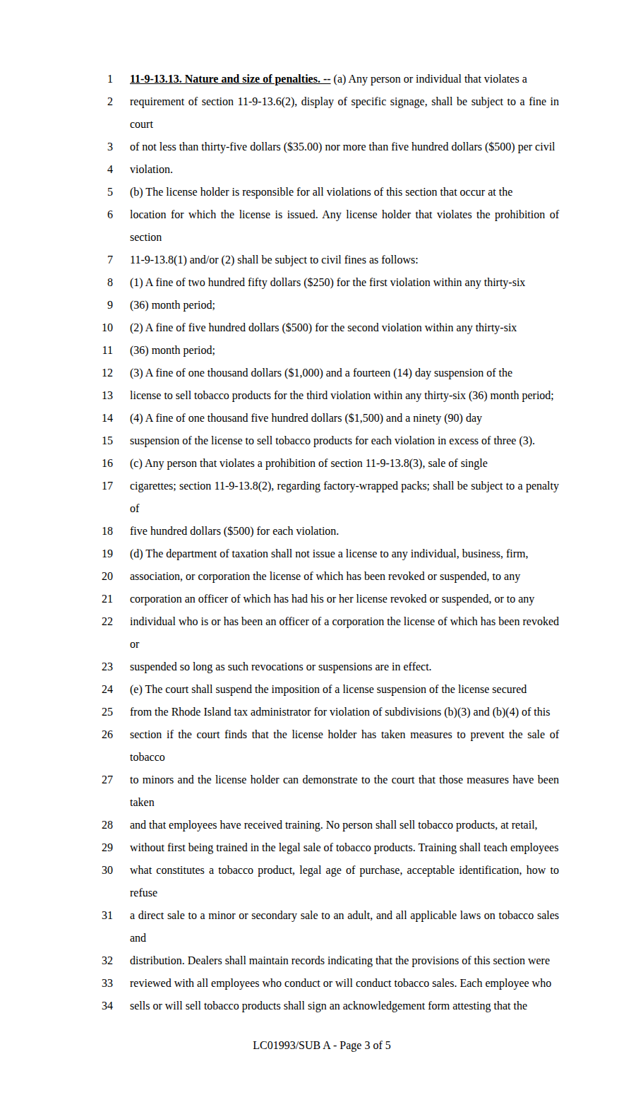1
11-9-13.13. Nature and size of penalties. -- (a) Any person or individual that violates a
2
requirement of section 11-9-13.6(2), display of specific signage, shall be subject to a fine in court
3
of not less than thirty-five dollars ($35.00) nor more than five hundred dollars ($500) per civil
4
violation.
5
(b) The license holder is responsible for all violations of this section that occur at the
6
location for which the license is issued. Any license holder that violates the prohibition of section
7
11-9-13.8(1) and/or (2) shall be subject to civil fines as follows:
8
(1) A fine of two hundred fifty dollars ($250) for the first violation within any thirty-six
9
(36) month period;
10
(2) A fine of five hundred dollars ($500) for the second violation within any thirty-six
11
(36) month period;
12
(3) A fine of one thousand dollars ($1,000) and a fourteen (14) day suspension of the
13
license to sell tobacco products for the third violation within any thirty-six (36) month period;
14
(4) A fine of one thousand five hundred dollars ($1,500) and a ninety (90) day
15
suspension of the license to sell tobacco products for each violation in excess of three (3).
16
(c) Any person that violates a prohibition of section 11-9-13.8(3), sale of single
17
cigarettes; section 11-9-13.8(2), regarding factory-wrapped packs; shall be subject to a penalty of
18
five hundred dollars ($500) for each violation.
19
(d) The department of taxation shall not issue a license to any individual, business, firm,
20
association, or corporation the license of which has been revoked or suspended, to any
21
corporation an officer of which has had his or her license revoked or suspended, or to any
22
individual who is or has been an officer of a corporation the license of which has been revoked or
23
suspended so long as such revocations or suspensions are in effect.
24
(e) The court shall suspend the imposition of a license suspension of the license secured
25
from the Rhode Island tax administrator for violation of subdivisions (b)(3) and (b)(4) of this
26
section if the court finds that the license holder has taken measures to prevent the sale of tobacco
27
to minors and the license holder can demonstrate to the court that those measures have been taken
28
and that employees have received training. No person shall sell tobacco products, at retail,
29
without first being trained in the legal sale of tobacco products. Training shall teach employees
30
what constitutes a tobacco product, legal age of purchase, acceptable identification, how to refuse
31
a direct sale to a minor or secondary sale to an adult, and all applicable laws on tobacco sales and
32
distribution. Dealers shall maintain records indicating that the provisions of this section were
33
reviewed with all employees who conduct or will conduct tobacco sales. Each employee who
34
sells or will sell tobacco products shall sign an acknowledgement form attesting that the
LC01993/SUB A - Page 3 of 5